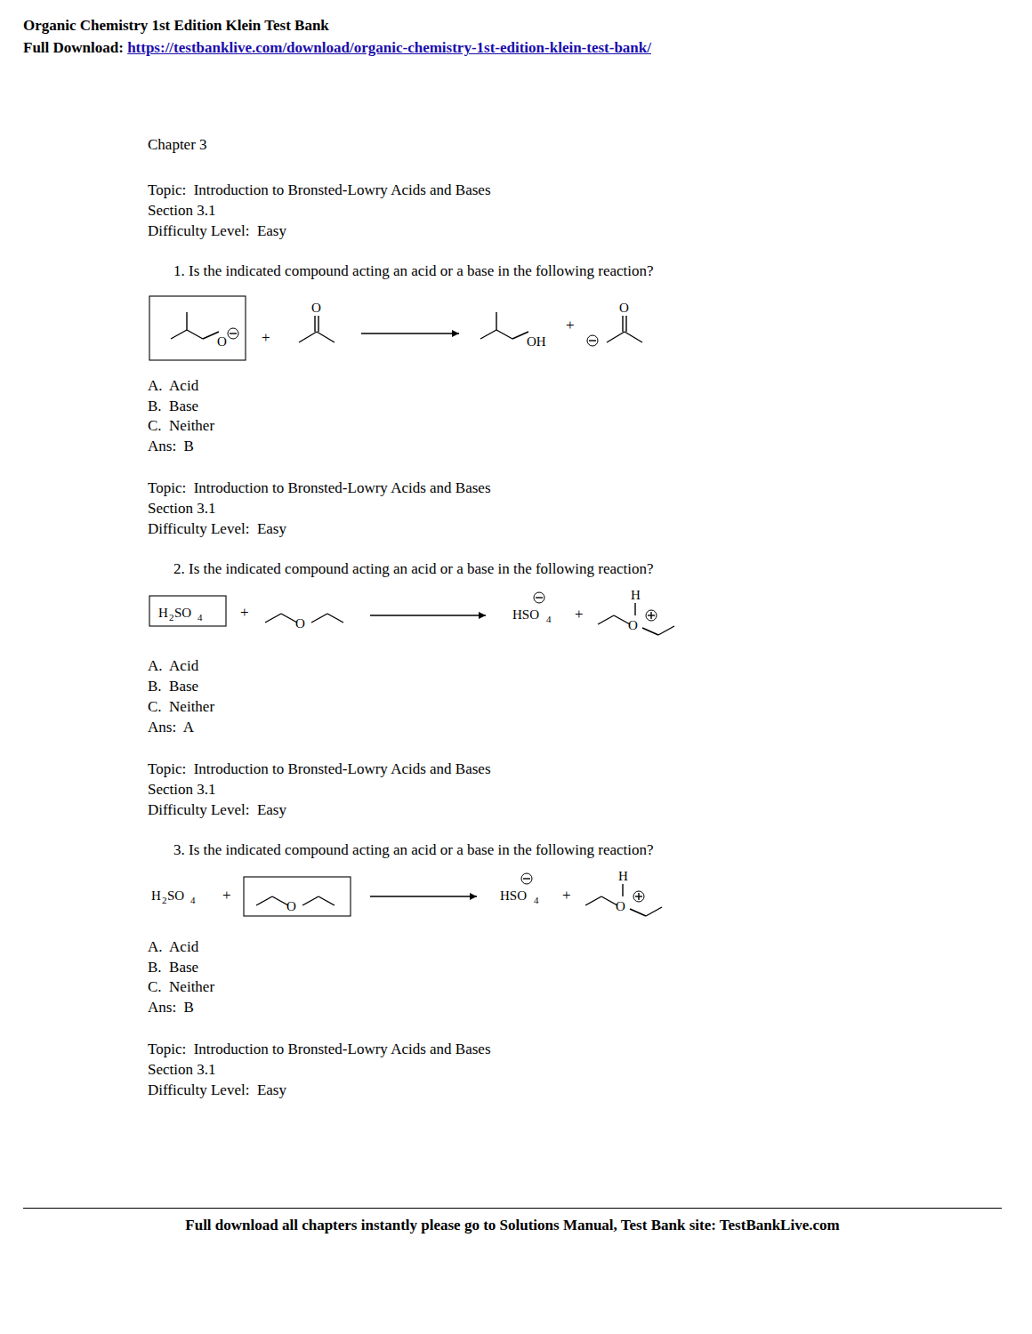Organic Chemistry 1st Edition Klein Test Bank
Full Download: https://testbanklive.com/download/organic-chemistry-1st-edition-klein-test-bank/
Chapter 3
Topic: Introduction to Bronsted-Lowry Acids and Bases
Section 3.1
Difficulty Level: Easy
Is the indicated compound acting an acid or a base in the following reaction?
O + O OH + O
A. Acid
B. Base
C. Neither
Ans: B
Topic: Introduction to Bronsted-Lowry Acids and Bases
Section 3.1
Difficulty Level: Easy
Is the indicated compound acting an acid or a base in the following reaction?
H 2 SO 4 + O HSO 4 + O H
A. Acid
B. Base
C. Neither
Ans: A
Topic: Introduction to Bronsted-Lowry Acids and Bases
Section 3.1
Difficulty Level: Easy
Is the indicated compound acting an acid or a base in the following reaction?
H 2 SO 4 + O HSO 4 + O H
A. Acid
B. Base
C. Neither
Ans: B
Topic: Introduction to Bronsted-Lowry Acids and Bases
Section 3.1
Difficulty Level: Easy
Full download all chapters instantly please go to Solutions Manual, Test Bank site: TestBankLive.com